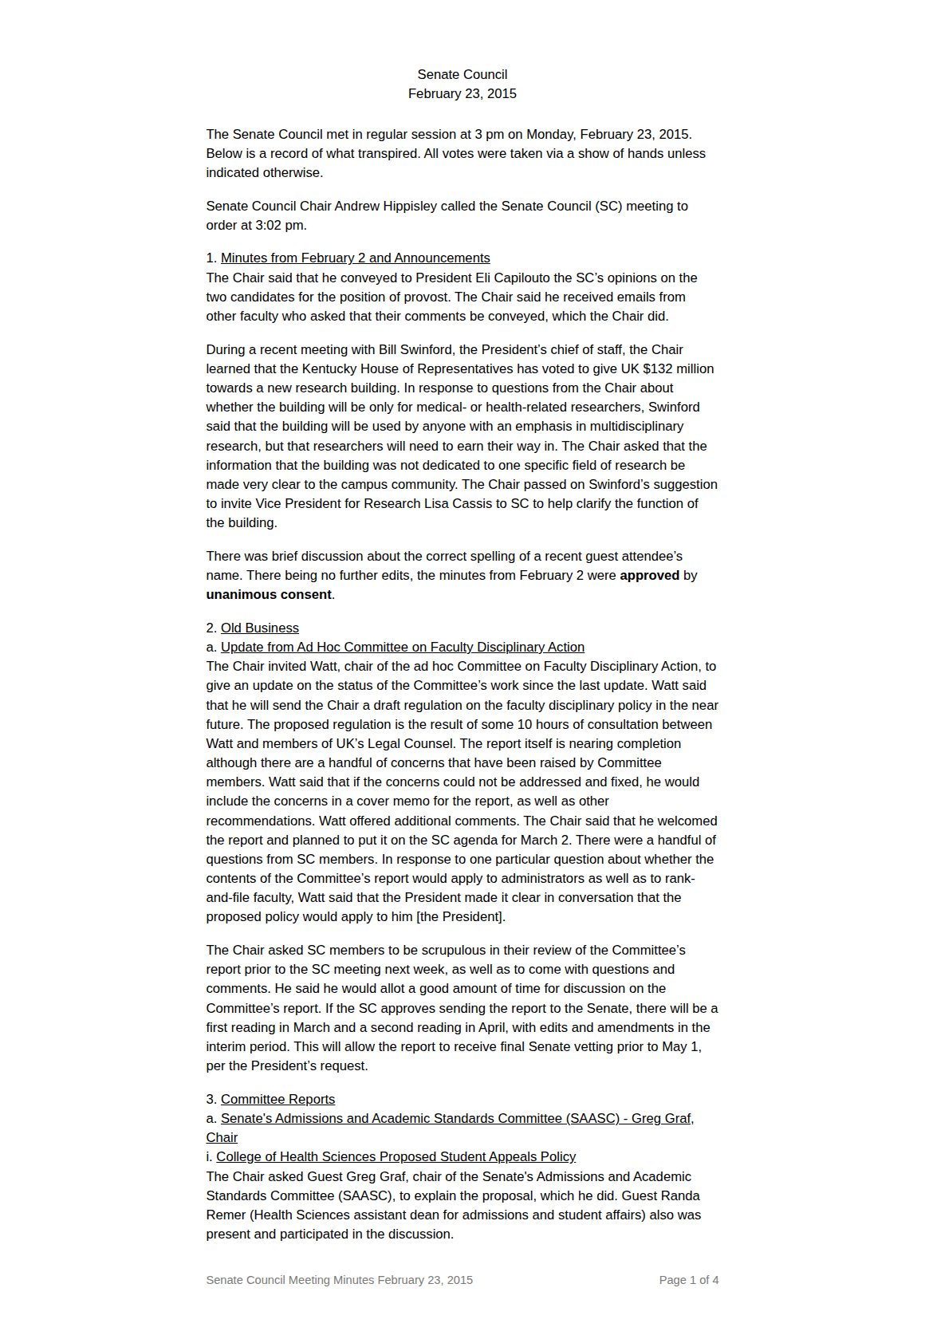Senate Council February 23, 2015
The Senate Council met in regular session at 3 pm on Monday, February 23, 2015. Below is a record of what transpired. All votes were taken via a show of hands unless indicated otherwise.
Senate Council Chair Andrew Hippisley called the Senate Council (SC) meeting to order at 3:02 pm.
1. Minutes from February 2 and Announcements
The Chair said that he conveyed to President Eli Capilouto the SC’s opinions on the two candidates for the position of provost. The Chair said he received emails from other faculty who asked that their comments be conveyed, which the Chair did.
During a recent meeting with Bill Swinford, the President’s chief of staff, the Chair learned that the Kentucky House of Representatives has voted to give UK $132 million towards a new research building. In response to questions from the Chair about whether the building will be only for medical- or health-related researchers, Swinford said that the building will be used by anyone with an emphasis in multidisciplinary research, but that researchers will need to earn their way in. The Chair asked that the information that the building was not dedicated to one specific field of research be made very clear to the campus community. The Chair passed on Swinford’s suggestion to invite Vice President for Research Lisa Cassis to SC to help clarify the function of the building.
There was brief discussion about the correct spelling of a recent guest attendee’s name. There being no further edits, the minutes from February 2 were approved by unanimous consent.
2. Old Business
a. Update from Ad Hoc Committee on Faculty Disciplinary Action
The Chair invited Watt, chair of the ad hoc Committee on Faculty Disciplinary Action, to give an update on the status of the Committee’s work since the last update. Watt said that he will send the Chair a draft regulation on the faculty disciplinary policy in the near future. The proposed regulation is the result of some 10 hours of consultation between Watt and members of UK’s Legal Counsel. The report itself is nearing completion although there are a handful of concerns that have been raised by Committee members. Watt said that if the concerns could not be addressed and fixed, he would include the concerns in a cover memo for the report, as well as other recommendations. Watt offered additional comments. The Chair said that he welcomed the report and planned to put it on the SC agenda for March 2. There were a handful of questions from SC members. In response to one particular question about whether the contents of the Committee’s report would apply to administrators as well as to rank-and-file faculty, Watt said that the President made it clear in conversation that the proposed policy would apply to him [the President].
The Chair asked SC members to be scrupulous in their review of the Committee’s report prior to the SC meeting next week, as well as to come with questions and comments. He said he would allot a good amount of time for discussion on the Committee’s report. If the SC approves sending the report to the Senate, there will be a first reading in March and a second reading in April, with edits and amendments in the interim period. This will allow the report to receive final Senate vetting prior to May 1, per the President’s request.
3. Committee Reports
a. Senate's Admissions and Academic Standards Committee (SAASC) - Greg Graf, Chair
i. College of Health Sciences Proposed Student Appeals Policy
The Chair asked Guest Greg Graf, chair of the Senate's Admissions and Academic Standards Committee (SAASC), to explain the proposal, which he did. Guest Randa Remer (Health Sciences assistant dean for admissions and student affairs) also was present and participated in the discussion.
Senate Council Meeting Minutes February 23, 2015 Page 1 of 4